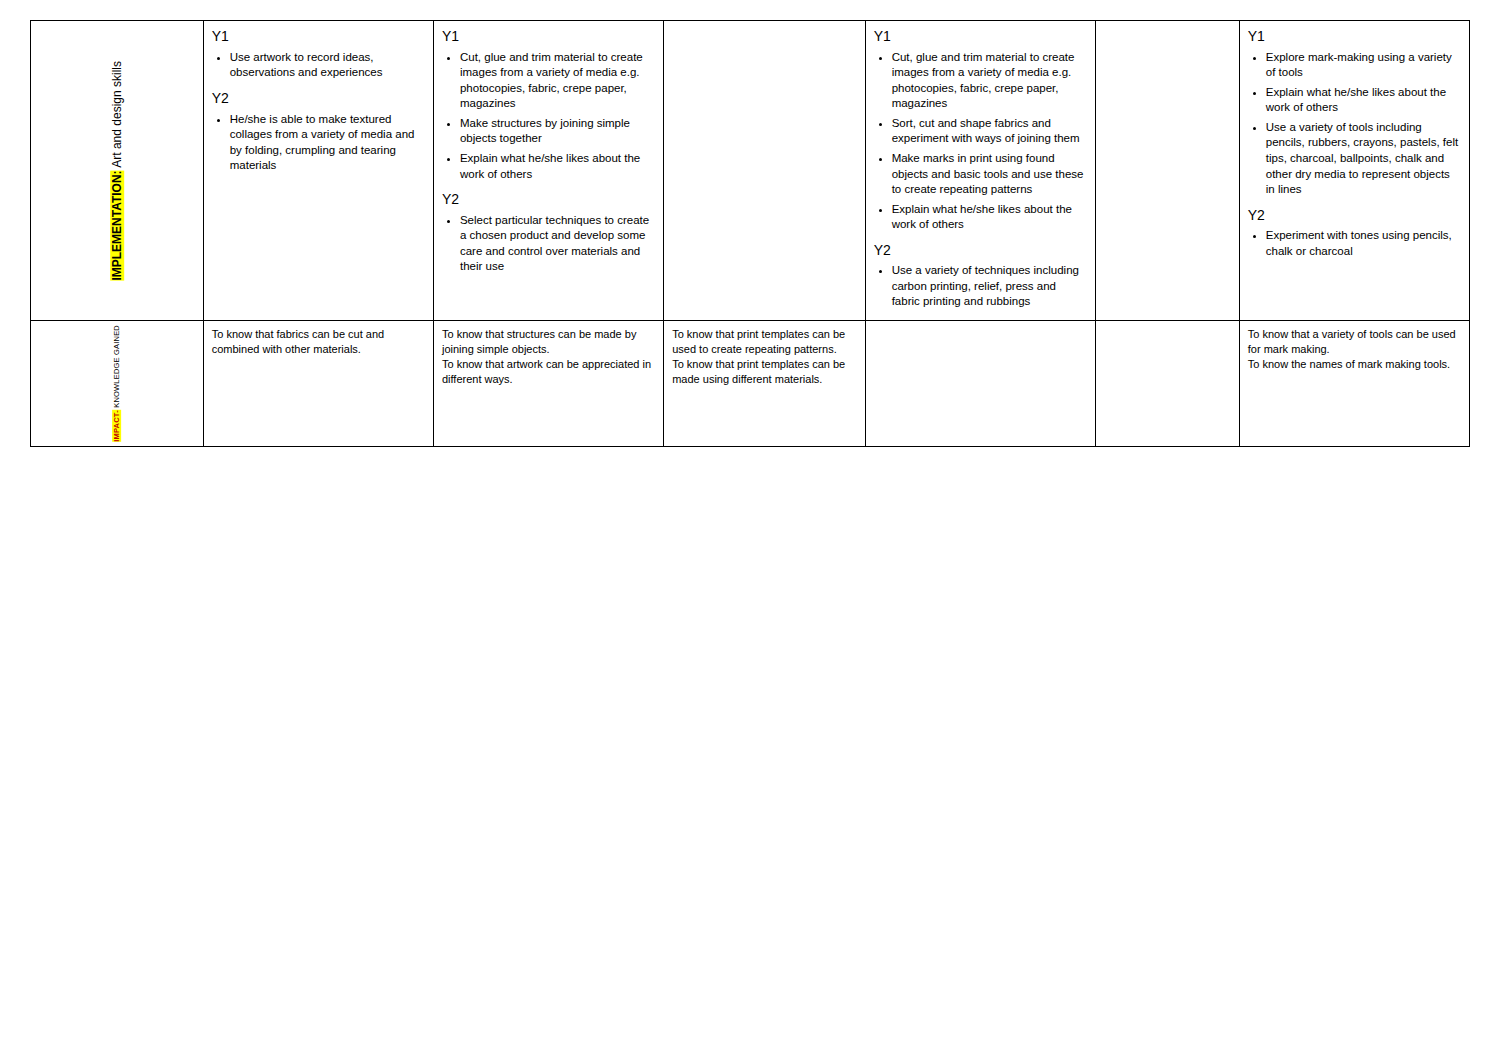| IMPLEMENTATION: Art and design skills | Y1 Use artwork to record ideas, observations and experiences Y2 He/she is able to make textured collages from a variety of media and by folding, crumpling and tearing materials | Y1 Cut, glue and trim material to create images from a variety of media e.g. photocopies, fabric, crepe paper, magazines Make structures by joining simple objects together Explain what he/she likes about the work of others Y2 Select particular techniques to create a chosen product and develop some care and control over materials and their use | | Y1 Cut, glue and trim material to create images from a variety of media e.g. photocopies, fabric, crepe paper, magazines Sort, cut and shape fabrics and experiment with ways of joining them Make marks in print using found objects and basic tools and use these to create repeating patterns Explain what he/she likes about the work of others Y2 Use a variety of techniques including carbon printing, relief, press and fabric printing and rubbings | | Y1 Explore mark-making using a variety of tools Explain what he/she likes about the work of others Use a variety of tools including pencils, rubbers, crayons, pastels, felt tips, charcoal, ballpoints, chalk and other dry media to represent objects in lines Y2 Experiment with tones using pencils, chalk or charcoal |
| IMPACT- KNOWLEDGE GAINED | To know that fabrics can be cut and combined with other materials. | To know that structures can be made by joining simple objects. To know that artwork can be appreciated in different ways. | To know that print templates can be used to create repeating patterns. To know that print templates can be made using different materials. | | | To know that a variety of tools can be used for mark making. To know the names of mark making tools. |